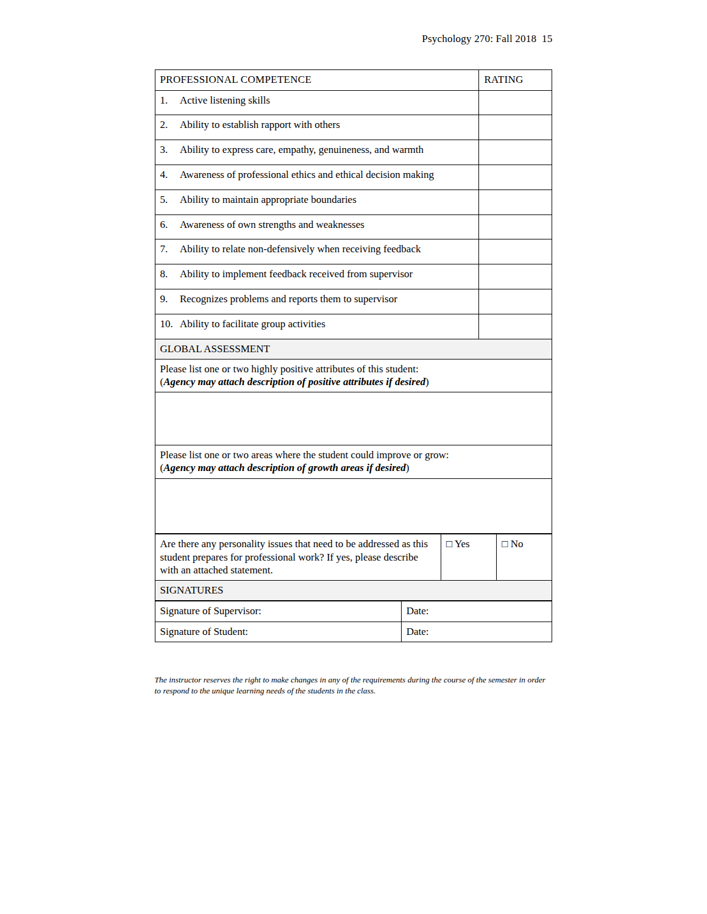Psychology 270: Fall 2018 15
| PROFESSIONAL COMPETENCE | RATING |
| 1. Active listening skills | |
| 2. Ability to establish rapport with others | |
| 3. Ability to express care, empathy, genuineness, and warmth | |
| 4. Awareness of professional ethics and ethical decision making | |
| 5. Ability to maintain appropriate boundaries | |
| 6. Awareness of own strengths and weaknesses | |
| 7. Ability to relate non-defensively when receiving feedback | |
| 8. Ability to implement feedback received from supervisor | |
| 9. Recognizes problems and reports them to supervisor | |
| 10. Ability to facilitate group activities | |
| GLOBAL ASSESSMENT |
| Please list one or two highly positive attributes of this student: ( Agency may attach description of positive attributes if desired ) |
| Please list one or two areas where the student could improve or grow: ( Agency may attach description of growth areas if desired ) |
| Are there any personality issues that need to be addressed as this student prepares for professional work? If yes, please describe with an attached statement. | □ Yes | □ No |
| SIGNATURES |
| Signature of Supervisor: | Date: |
| Signature of Student: | Date: |
The instructor reserves the right to make changes in any of the requirements during the course of the semester in order to respond to the unique learning needs of the students in the class.